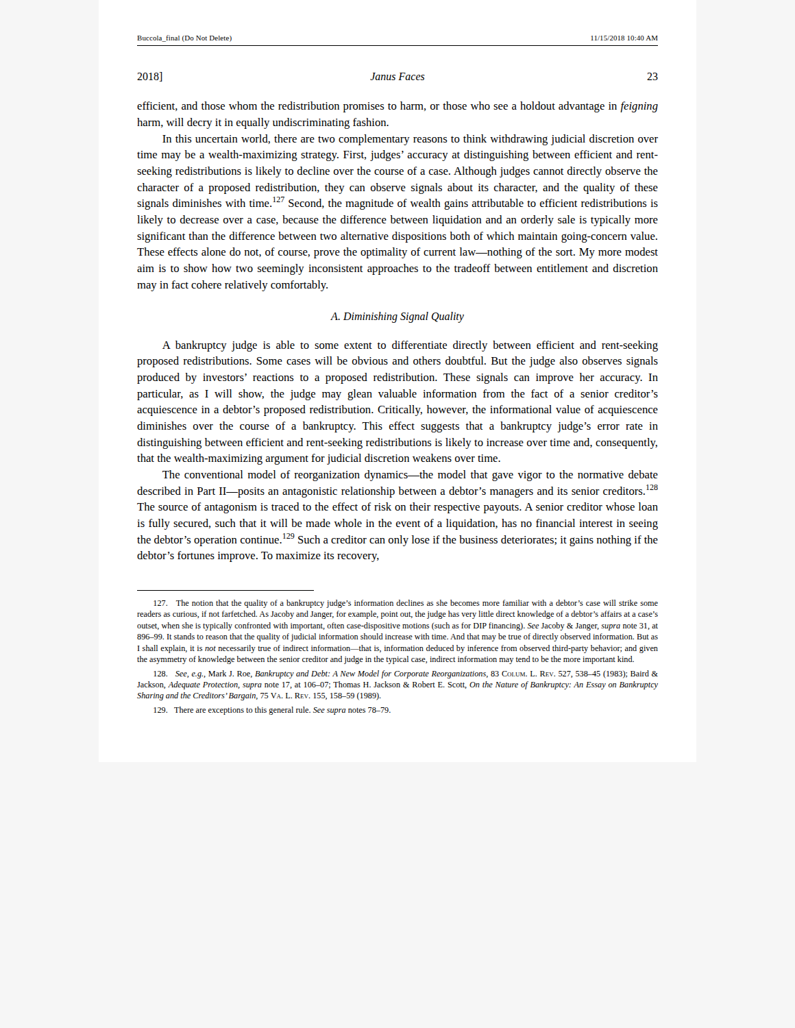Buccola_final (Do Not Delete) 11/15/2018 10:40 AM
2018] Janus Faces 23
efficient, and those whom the redistribution promises to harm, or those who see a holdout advantage in feigning harm, will decry it in equally undiscriminating fashion.
In this uncertain world, there are two complementary reasons to think withdrawing judicial discretion over time may be a wealth-maximizing strategy. First, judges’ accuracy at distinguishing between efficient and rent-seeking redistributions is likely to decline over the course of a case. Although judges cannot directly observe the character of a proposed redistribution, they can observe signals about its character, and the quality of these signals diminishes with time.127 Second, the magnitude of wealth gains attributable to efficient redistributions is likely to decrease over a case, because the difference between liquidation and an orderly sale is typically more significant than the difference between two alternative dispositions both of which maintain going-concern value. These effects alone do not, of course, prove the optimality of current law—nothing of the sort. My more modest aim is to show how two seemingly inconsistent approaches to the tradeoff between entitlement and discretion may in fact cohere relatively comfortably.
A. Diminishing Signal Quality
A bankruptcy judge is able to some extent to differentiate directly between efficient and rent-seeking proposed redistributions. Some cases will be obvious and others doubtful. But the judge also observes signals produced by investors’ reactions to a proposed redistribution. These signals can improve her accuracy. In particular, as I will show, the judge may glean valuable information from the fact of a senior creditor’s acquiescence in a debtor’s proposed redistribution. Critically, however, the informational value of acquiescence diminishes over the course of a bankruptcy. This effect suggests that a bankruptcy judge’s error rate in distinguishing between efficient and rent-seeking redistributions is likely to increase over time and, consequently, that the wealth-maximizing argument for judicial discretion weakens over time.
The conventional model of reorganization dynamics—the model that gave vigor to the normative debate described in Part II—posits an antagonistic relationship between a debtor’s managers and its senior creditors.128 The source of antagonism is traced to the effect of risk on their respective payouts. A senior creditor whose loan is fully secured, such that it will be made whole in the event of a liquidation, has no financial interest in seeing the debtor’s operation continue.129 Such a creditor can only lose if the business deteriorates; it gains nothing if the debtor’s fortunes improve. To maximize its recovery,
127. The notion that the quality of a bankruptcy judge’s information declines as she becomes more familiar with a debtor’s case will strike some readers as curious, if not farfetched. As Jacoby and Janger, for example, point out, the judge has very little direct knowledge of a debtor’s affairs at a case’s outset, when she is typically confronted with important, often case-dispositive motions (such as for DIP financing). See Jacoby & Janger, supra note 31, at 896–99. It stands to reason that the quality of judicial information should increase with time. And that may be true of directly observed information. But as I shall explain, it is not necessarily true of indirect information—that is, information deduced by inference from observed third-party behavior; and given the asymmetry of knowledge between the senior creditor and judge in the typical case, indirect information may tend to be the more important kind.
128. See, e.g., Mark J. Roe, Bankruptcy and Debt: A New Model for Corporate Reorganizations, 83 Colum. L. Rev. 527, 538–45 (1983); Baird & Jackson, Adequate Protection, supra note 17, at 106–07; Thomas H. Jackson & Robert E. Scott, On the Nature of Bankruptcy: An Essay on Bankruptcy Sharing and the Creditors’ Bargain, 75 Va. L. Rev. 155, 158–59 (1989).
129. There are exceptions to this general rule. See supra notes 78–79.